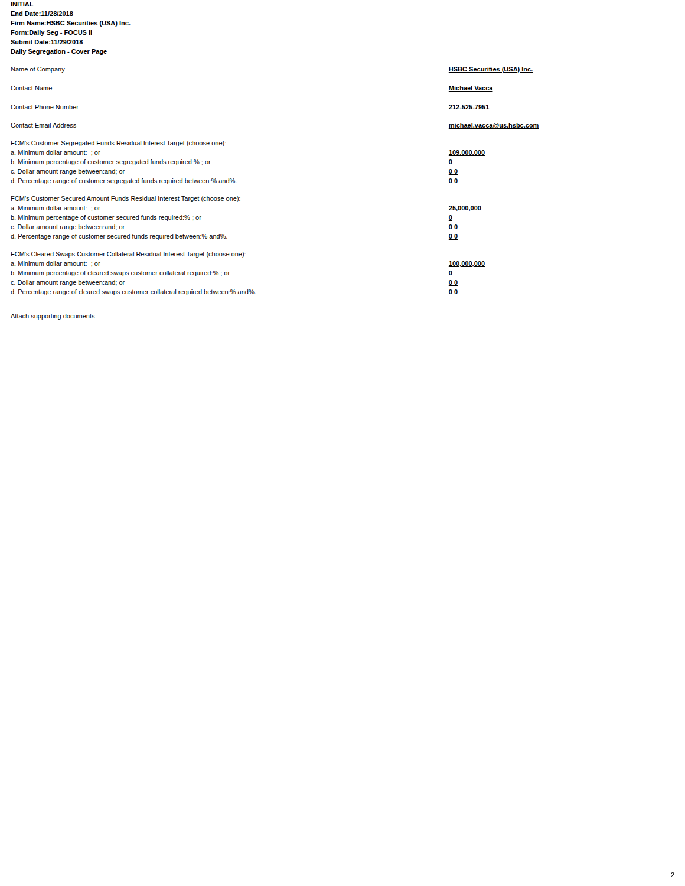INITIAL
End Date:11/28/2018
Firm Name:HSBC Securities (USA) Inc.
Form:Daily Seg - FOCUS II
Submit Date:11/29/2018
Daily Segregation - Cover Page
| Name of Company | HSBC Securities (USA) Inc. |
| Contact Name | Michael Vacca |
| Contact Phone Number | 212-525-7951 |
| Contact Email Address | michael.vacca@us.hsbc.com |
| FCM’s Customer Segregated Funds Residual Interest Target (choose one): | |
| a. Minimum dollar amount: ; or | 109,000,000 |
| b. Minimum percentage of customer segregated funds required:% ; or | 0 |
| c. Dollar amount range between:and; or | 0 0 |
| d. Percentage range of customer segregated funds required between:% and%. | 0 0 |
| FCM’s Customer Secured Amount Funds Residual Interest Target (choose one): | |
| a. Minimum dollar amount: ; or | 25,000,000 |
| b. Minimum percentage of customer secured funds required:% ; or | 0 |
| c. Dollar amount range between:and; or | 0 0 |
| d. Percentage range of customer secured funds required between:% and%. | 0 0 |
| FCM's Cleared Swaps Customer Collateral Residual Interest Target (choose one): | |
| a. Minimum dollar amount: ; or | 100,000,000 |
| b. Minimum percentage of cleared swaps customer collateral required:% ; or | 0 |
| c. Dollar amount range between:and; or | 0 0 |
| d. Percentage range of cleared swaps customer collateral required between:% and%. | 0 0 |
Attach supporting documents
2